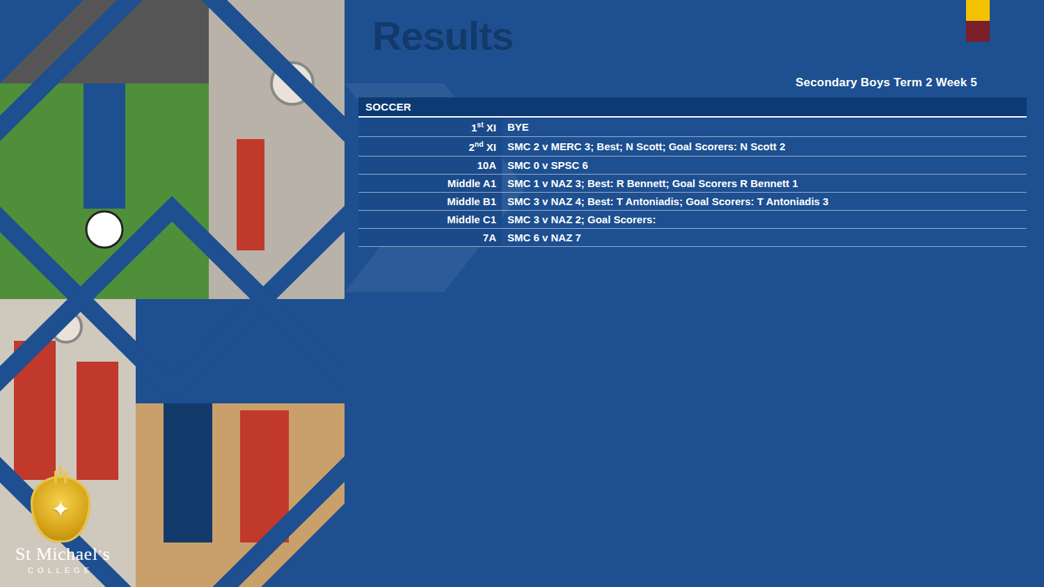St Michael’s
COLLEGE
Results
Secondary Boys Term 2 Week 5
SOCCER
| 1 st XI | BYE |
| 2 nd XI | SMC 2 v MERC 3; Best; N Scott; Goal Scorers: N Scott 2 |
| 10A | SMC 0 v SPSC 6 |
| Middle A1 | SMC 1 v NAZ 3; Best: R Bennett; Goal Scorers R Bennett 1 |
| Middle B1 | SMC 3 v NAZ 4; Best: T Antoniadis; Goal Scorers: T Antoniadis 3 |
| Middle C1 | SMC 3 v NAZ 2; Goal Scorers: |
| 7A | SMC 6 v NAZ 7 |